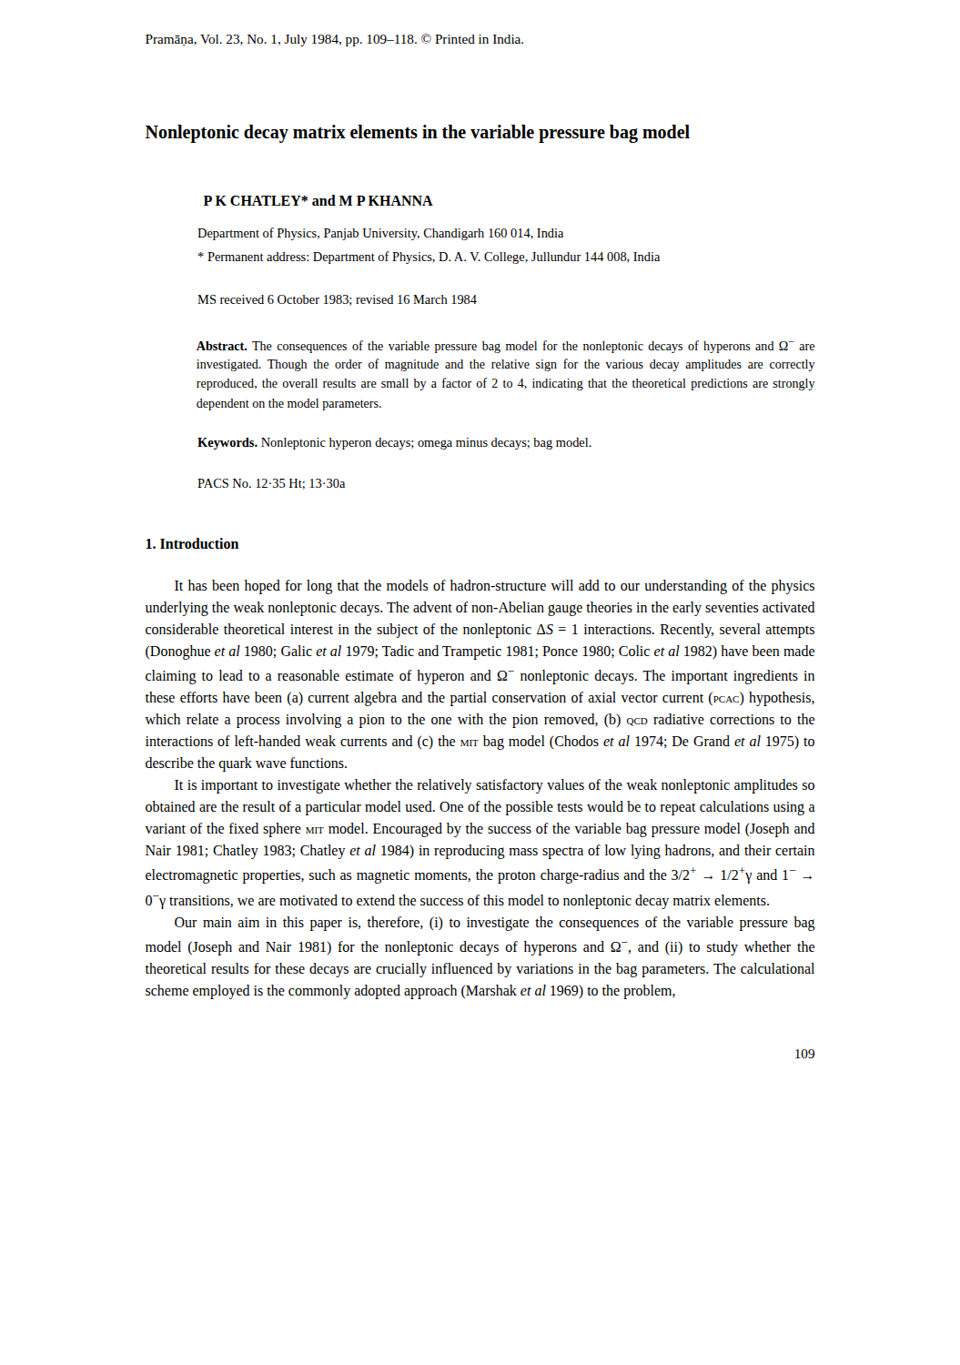Pramāṇa, Vol. 23, No. 1, July 1984, pp. 109–118. © Printed in India.
Nonleptonic decay matrix elements in the variable pressure bag model
P K CHATLEY* and M P KHANNA
Department of Physics, Panjab University, Chandigarh 160 014, India
* Permanent address: Department of Physics, D. A. V. College, Jullundur 144 008, India
MS received 6 October 1983; revised 16 March 1984
Abstract. The consequences of the variable pressure bag model for the nonleptonic decays of hyperons and Ω− are investigated. Though the order of magnitude and the relative sign for the various decay amplitudes are correctly reproduced, the overall results are small by a factor of 2 to 4, indicating that the theoretical predictions are strongly dependent on the model parameters.
Keywords. Nonleptonic hyperon decays; omega minus decays; bag model.
PACS No. 12·35 Ht; 13·30a
1. Introduction
It has been hoped for long that the models of hadron-structure will add to our understanding of the physics underlying the weak nonleptonic decays. The advent of non-Abelian gauge theories in the early seventies activated considerable theoretical interest in the subject of the nonleptonic ΔS = 1 interactions. Recently, several attempts (Donoghue et al 1980; Galic et al 1979; Tadic and Trampetic 1981; Ponce 1980; Colic et al 1982) have been made claiming to lead to a reasonable estimate of hyperon and Ω− nonleptonic decays. The important ingredients in these efforts have been (a) current algebra and the partial conservation of axial vector current (pcac) hypothesis, which relate a process involving a pion to the one with the pion removed, (b) qcd radiative corrections to the interactions of left-handed weak currents and (c) the mit bag model (Chodos et al 1974; De Grand et al 1975) to describe the quark wave functions.
It is important to investigate whether the relatively satisfactory values of the weak nonleptonic amplitudes so obtained are the result of a particular model used. One of the possible tests would be to repeat calculations using a variant of the fixed sphere mit model. Encouraged by the success of the variable bag pressure model (Joseph and Nair 1981; Chatley 1983; Chatley et al 1984) in reproducing mass spectra of low lying hadrons, and their certain electromagnetic properties, such as magnetic moments, the proton charge-radius and the 3/2+ → 1/2+γ and 1− → 0−γ transitions, we are motivated to extend the success of this model to nonleptonic decay matrix elements.
Our main aim in this paper is, therefore, (i) to investigate the consequences of the variable pressure bag model (Joseph and Nair 1981) for the nonleptonic decays of hyperons and Ω−, and (ii) to study whether the theoretical results for these decays are crucially influenced by variations in the bag parameters. The calculational scheme employed is the commonly adopted approach (Marshak et al 1969) to the problem,
109